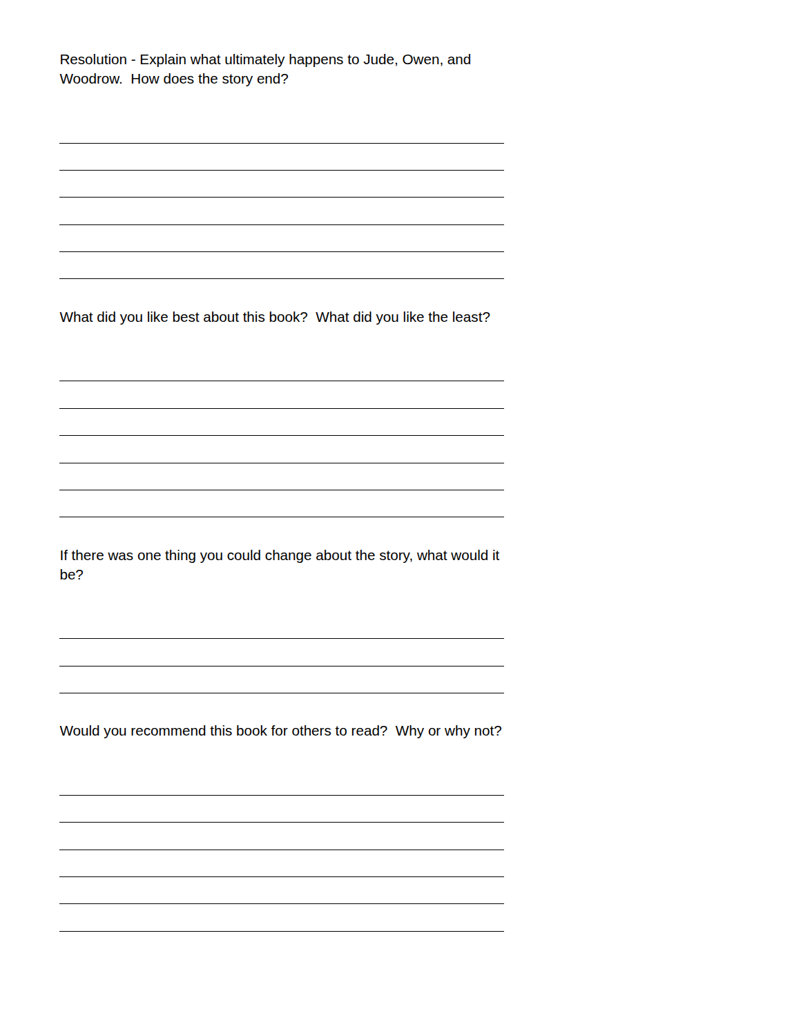Resolution - Explain what ultimately happens to Jude, Owen, and Woodrow. How does the story end?
What did you like best about this book? What did you like the least?
If there was one thing you could change about the story, what would it be?
Would you recommend this book for others to read? Why or why not?